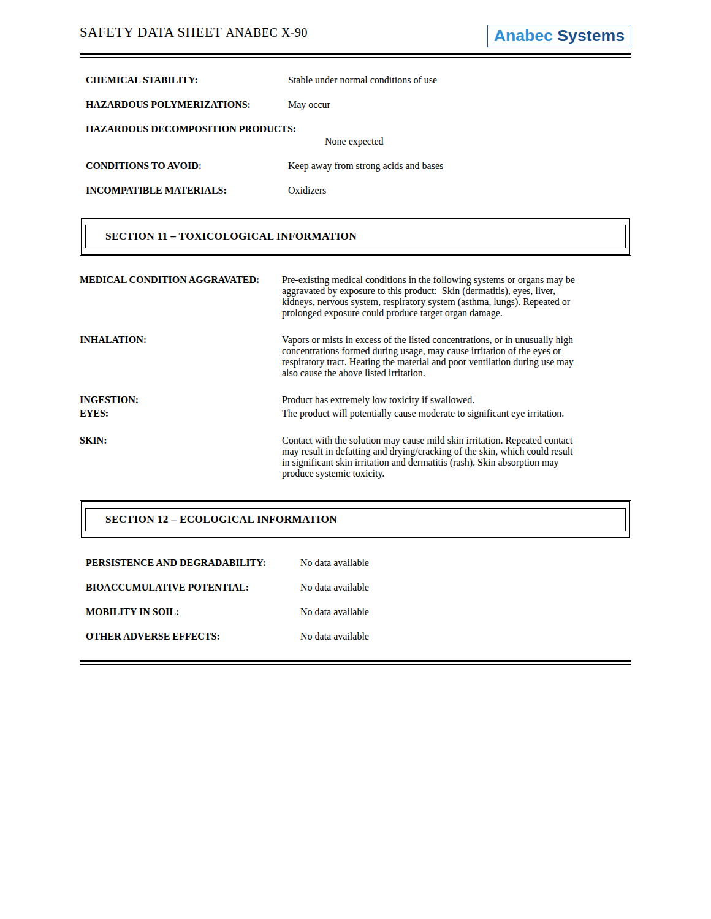SAFETY DATA SHEET ANABEC X-90
Anabec Systems
Chemical Stability:
Stable under normal conditions of use
Hazardous Polymerizations:
May occur
Hazardous Decomposition Products:
None expected
Conditions to Avoid:
Keep away from strong acids and bases
Incompatible Materials:
Oxidizers
SECTION 11 – TOXICOLOGICAL INFORMATION
Medical Condition Aggravated:
Pre-existing medical conditions in the following systems or organs may be aggravated by exposure to this product: Skin (dermatitis), eyes, liver, kidneys, nervous system, respiratory system (asthma, lungs). Repeated or prolonged exposure could produce target organ damage.
Inhalation:
Vapors or mists in excess of the listed concentrations, or in unusually high concentrations formed during usage, may cause irritation of the eyes or respiratory tract. Heating the material and poor ventilation during use may also cause the above listed irritation.
Ingestion:
Product has extremely low toxicity if swallowed.
Eyes:
The product will potentially cause moderate to significant eye irritation.
Skin:
Contact with the solution may cause mild skin irritation. Repeated contact may result in defatting and drying/cracking of the skin, which could result in significant skin irritation and dermatitis (rash). Skin absorption may produce systemic toxicity.
SECTION 12 – ECOLOGICAL INFORMATION
Persistence and Degradability:
No data available
Bioaccumulative Potential:
No data available
Mobility in Soil:
No data available
Other Adverse Effects:
No data available